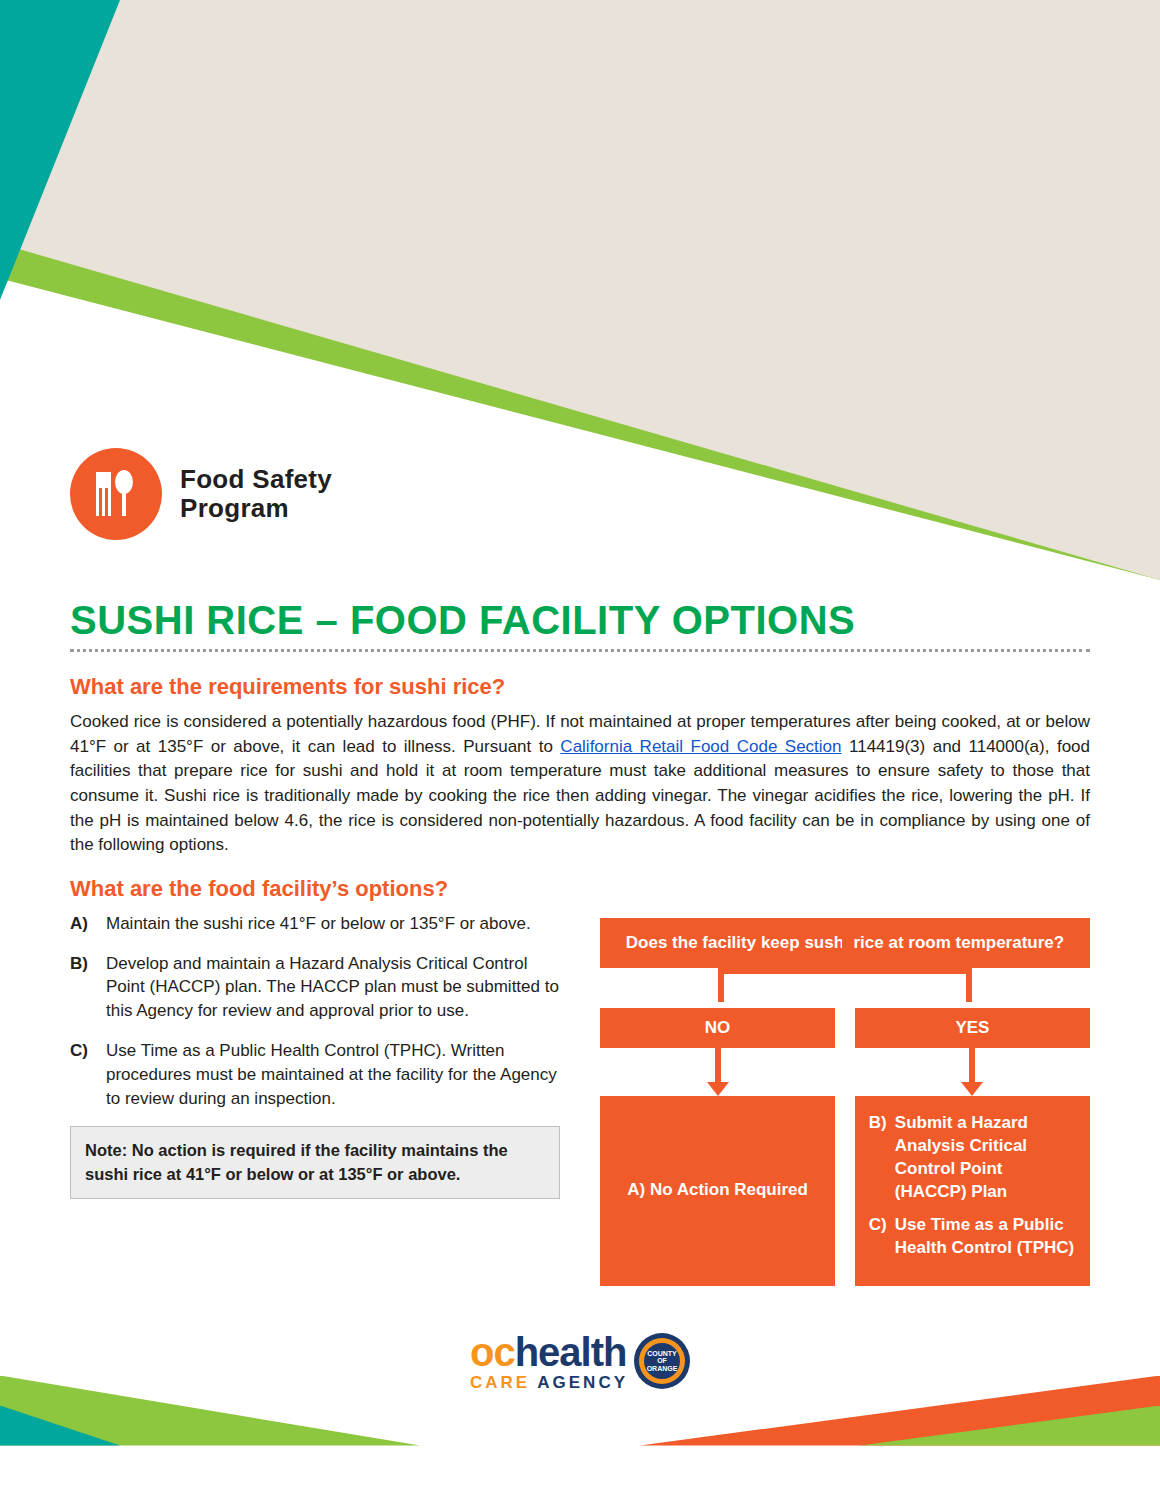Food Safety
Program
SUSHI RICE – FOOD FACILITY OPTIONS
What are the requirements for sushi rice?
Cooked rice is considered a potentially hazardous food (PHF). If not maintained at proper temperatures after being cooked, at or below 41°F or at 135°F or above, it can lead to illness. Pursuant to California Retail Food Code Section 114419(3) and 114000(a), food facilities that prepare rice for sushi and hold it at room temperature must take additional measures to ensure safety to those that consume it. Sushi rice is traditionally made by cooking the rice then adding vinegar. The vinegar acidifies the rice, lowering the pH. If the pH is maintained below 4.6, the rice is considered non-potentially hazardous. A food facility can be in compliance by using one of the following options.
What are the food facility’s options?
A) Maintain the sushi rice 41°F or below or 135°F or above.
B) Develop and maintain a Hazard Analysis Critical Control Point (HACCP) plan. The HACCP plan must be submitted to this Agency for review and approval prior to use.
C) Use Time as a Public Health Control (TPHC). Written procedures must be maintained at the facility for the Agency to review during an inspection.
Note: No action is required if the facility maintains the sushi rice at 41°F or below or at 135°F or above.
Does the facility keep sushi rice at room temperature?
NO
YES
A) No Action Required
B) Submit a Hazard Analysis Critical Control Point (HACCP) Plan
C) Use Time as a Public Health Control (TPHC)
oc health
CARE AGENCY
COUNTY
OF
ORANGE